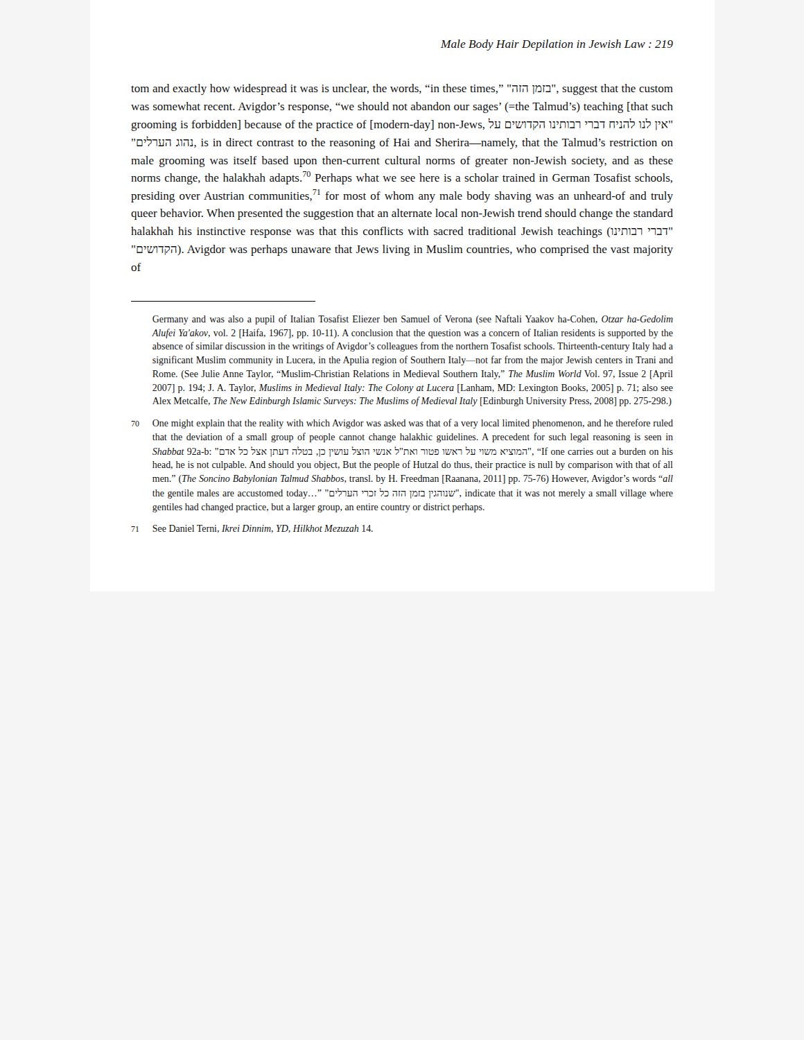Male Body Hair Depilation in Jewish Law : 219
tom and exactly how widespread it was is unclear, the words, “in these times,” "בזמן הזה", suggest that the custom was somewhat recent. Avigdor’s response, “we should not abandon our sages’ (=the Talmud’s) teaching [that such grooming is forbidden] because of the practice of [modern-day] non-Jews, "אין לנו להניח דברי רבותינו הקדושים על נהוג הערלים", is in direct contrast to the reasoning of Hai and Sherira—namely, that the Talmud’s restriction on male grooming was itself based upon then-current cultural norms of greater non-Jewish society, and as these norms change, the halakhah adapts.70 Perhaps what we see here is a scholar trained in German Tosafist schools, presiding over Austrian communities,71 for most of whom any male body shaving was an unheard-of and truly queer behavior. When presented the suggestion that an alternate local non-Jewish trend should change the standard halakhah his instinctive response was that this conflicts with sacred traditional Jewish teachings ("דברי רבותינו הקדושים"). Avigdor was perhaps unaware that Jews living in Muslim countries, who comprised the vast majority of
00
Germany and was also a pupil of Italian Tosafist Eliezer ben Samuel of Verona (see Naftali Yaakov ha-Cohen, Otzar ha-Gedolim Alufei Ya'akov, vol. 2 [Haifa, 1967], pp. 10-11). A conclusion that the question was a concern of Italian residents is supported by the absence of similar discussion in the writings of Avigdor’s colleagues from the northern Tosafist schools. Thirteenth-century Italy had a significant Muslim community in Lucera, in the Apulia region of Southern Italy—not far from the major Jewish centers in Trani and Rome. (See Julie Anne Taylor, “Muslim-Christian Relations in Medieval Southern Italy,” The Muslim World Vol. 97, Issue 2 [April 2007] p. 194; J. A. Taylor, Muslims in Medieval Italy: The Colony at Lucera [Lanham, MD: Lexington Books, 2005] p. 71; also see Alex Metcalfe, The New Edinburgh Islamic Surveys: The Muslims of Medieval Italy [Edinburgh University Press, 2008] pp. 275-298.)
70
One might explain that the reality with which Avigdor was asked was that of a very local limited phenomenon, and he therefore ruled that the deviation of a small group of people cannot change halakhic guidelines. A precedent for such legal reasoning is seen in Shabbat 92a-b: "המוציא משוי על ראשו פטור ואת"ל אנשי הוצל עושין כן, בטלה דעתן אצל כל אדם", “If one carries out a burden on his head, he is not culpable. And should you object, But the people of Hutzal do thus, their practice is null by comparison with that of all men.” (The Soncino Babylonian Talmud Shabbos, transl. by H. Freedman [Raanana, 2011] pp. 75-76) However, Avigdor’s words “all the gentile males are accustomed today…” "שנוהגין בזמן הזה כל זכרי הערלים", indicate that it was not merely a small village where gentiles had changed practice, but a larger group, an entire country or district perhaps.
71
See Daniel Terni, Ikrei Dinnim, YD, Hilkhot Mezuzah 14.